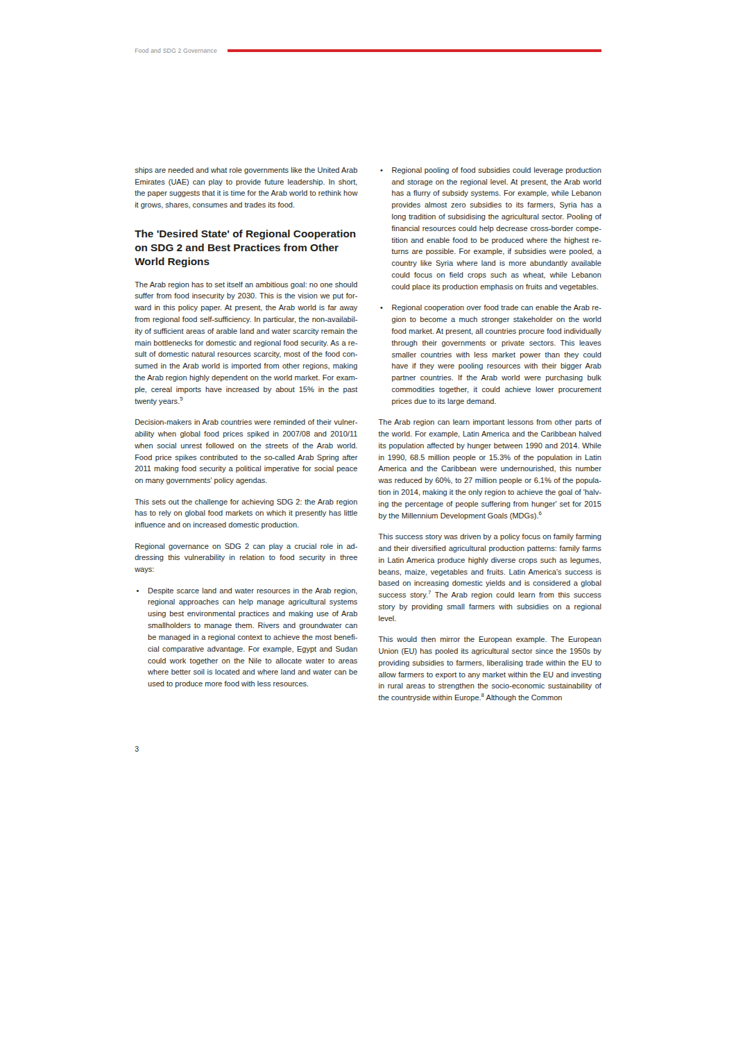Food and SDG 2 Governance
ships are needed and what role governments like the United Arab Emirates (UAE) can play to provide future leadership. In short, the paper suggests that it is time for the Arab world to rethink how it grows, shares, consumes and trades its food.
The 'Desired State' of Regional Cooperation on SDG 2 and Best Practices from Other World Regions
The Arab region has to set itself an ambitious goal: no one should suffer from food insecurity by 2030. This is the vision we put forward in this policy paper. At present, the Arab world is far away from regional food self-sufficiency. In particular, the non-availability of sufficient areas of arable land and water scarcity remain the main bottlenecks for domestic and regional food security. As a result of domestic natural resources scarcity, most of the food consumed in the Arab world is imported from other regions, making the Arab region highly dependent on the world market. For example, cereal imports have increased by about 15% in the past twenty years.5
Decision-makers in Arab countries were reminded of their vulnerability when global food prices spiked in 2007/08 and 2010/11 when social unrest followed on the streets of the Arab world. Food price spikes contributed to the so-called Arab Spring after 2011 making food security a political imperative for social peace on many governments' policy agendas.
This sets out the challenge for achieving SDG 2: the Arab region has to rely on global food markets on which it presently has little influence and on increased domestic production.
Regional governance on SDG 2 can play a crucial role in addressing this vulnerability in relation to food security in three ways:
Despite scarce land and water resources in the Arab region, regional approaches can help manage agricultural systems using best environmental practices and making use of Arab smallholders to manage them. Rivers and groundwater can be managed in a regional context to achieve the most beneficial comparative advantage. For example, Egypt and Sudan could work together on the Nile to allocate water to areas where better soil is located and where land and water can be used to produce more food with less resources.
Regional pooling of food subsidies could leverage production and storage on the regional level. At present, the Arab world has a flurry of subsidy systems. For example, while Lebanon provides almost zero subsidies to its farmers, Syria has a long tradition of subsidising the agricultural sector. Pooling of financial resources could help decrease cross-border competition and enable food to be produced where the highest returns are possible. For example, if subsidies were pooled, a country like Syria where land is more abundantly available could focus on field crops such as wheat, while Lebanon could place its production emphasis on fruits and vegetables.
Regional cooperation over food trade can enable the Arab region to become a much stronger stakeholder on the world food market. At present, all countries procure food individually through their governments or private sectors. This leaves smaller countries with less market power than they could have if they were pooling resources with their bigger Arab partner countries. If the Arab world were purchasing bulk commodities together, it could achieve lower procurement prices due to its large demand.
The Arab region can learn important lessons from other parts of the world. For example, Latin America and the Caribbean halved its population affected by hunger between 1990 and 2014. While in 1990, 68.5 million people or 15.3% of the population in Latin America and the Caribbean were undernourished, this number was reduced by 60%, to 27 million people or 6.1% of the population in 2014, making it the only region to achieve the goal of 'halving the percentage of people suffering from hunger' set for 2015 by the Millennium Development Goals (MDGs).6
This success story was driven by a policy focus on family farming and their diversified agricultural production patterns: family farms in Latin America produce highly diverse crops such as legumes, beans, maize, vegetables and fruits. Latin America's success is based on increasing domestic yields and is considered a global success story.7 The Arab region could learn from this success story by providing small farmers with subsidies on a regional level.
This would then mirror the European example. The European Union (EU) has pooled its agricultural sector since the 1950s by providing subsidies to farmers, liberalising trade within the EU to allow farmers to export to any market within the EU and investing in rural areas to strengthen the socio-economic sustainability of the countryside within Europe.8 Although the Common
3